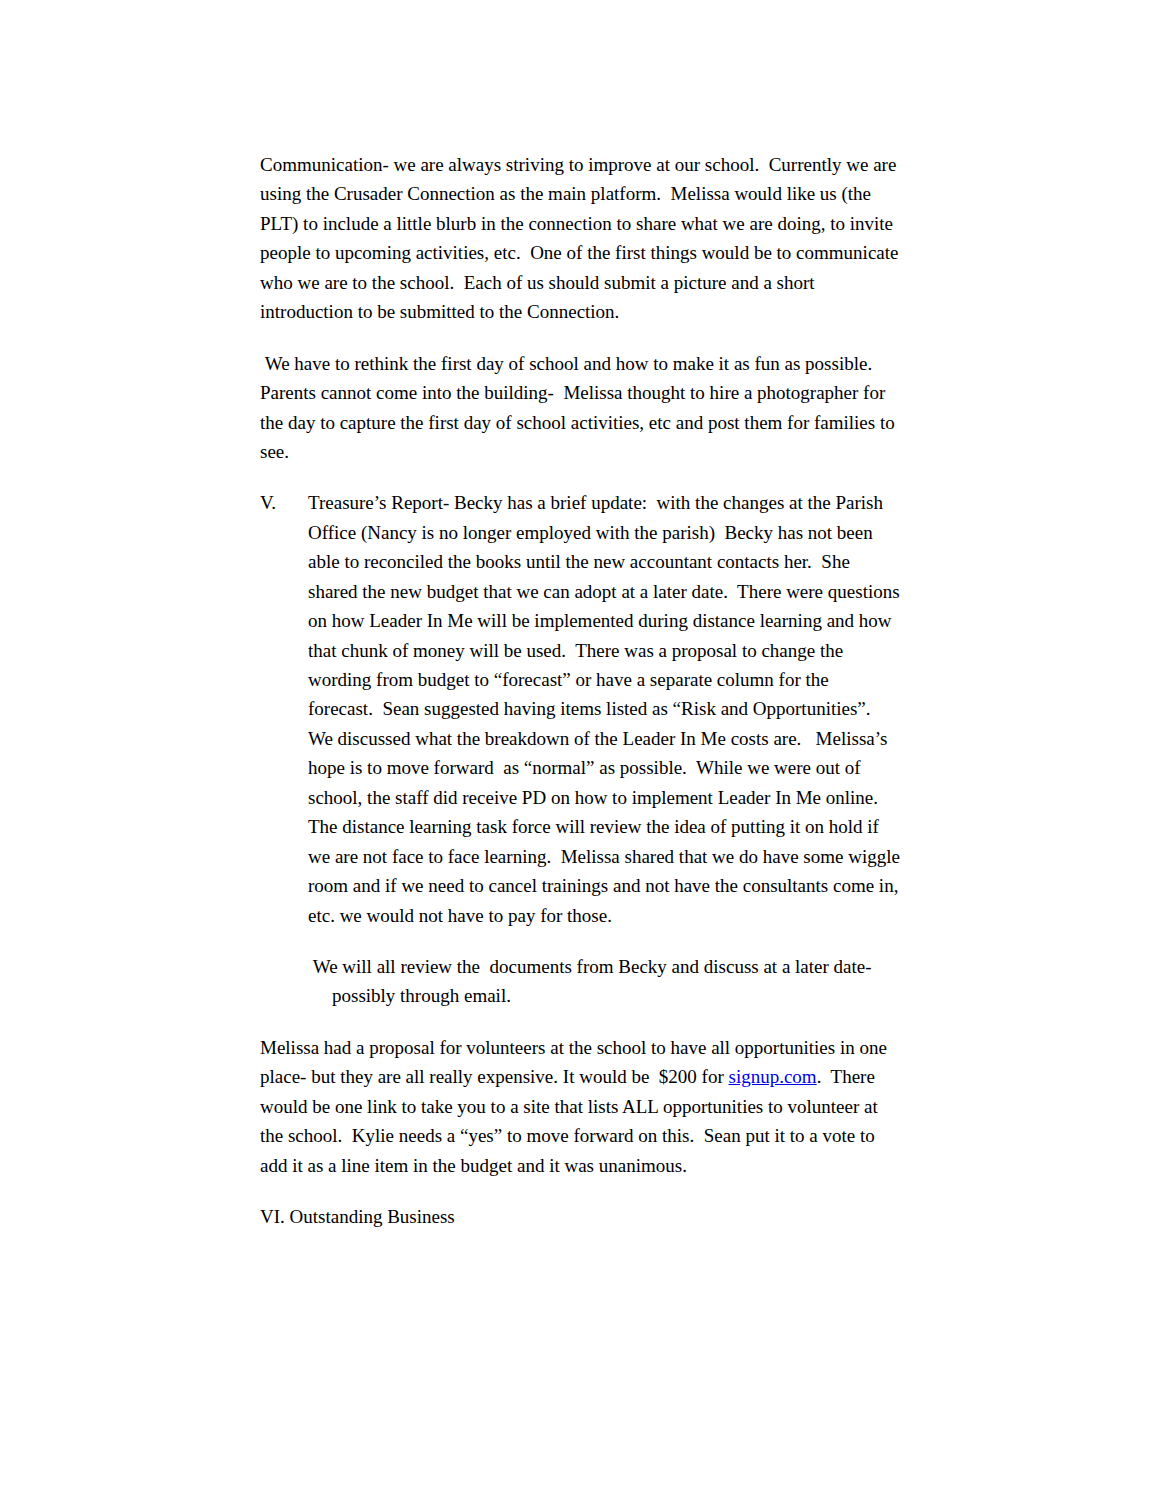Communication- we are always striving to improve at our school. Currently we are using the Crusader Connection as the main platform. Melissa would like us (the PLT) to include a little blurb in the connection to share what we are doing, to invite people to upcoming activities, etc. One of the first things would be to communicate who we are to the school. Each of us should submit a picture and a short introduction to be submitted to the Connection.
We have to rethink the first day of school and how to make it as fun as possible. Parents cannot come into the building- Melissa thought to hire a photographer for the day to capture the first day of school activities, etc and post them for families to see.
V. Treasure’s Report- Becky has a brief update: with the changes at the Parish Office (Nancy is no longer employed with the parish) Becky has not been able to reconciled the books until the new accountant contacts her. She shared the new budget that we can adopt at a later date. There were questions on how Leader In Me will be implemented during distance learning and how that chunk of money will be used. There was a proposal to change the wording from budget to “forecast” or have a separate column for the forecast. Sean suggested having items listed as “Risk and Opportunities”. We discussed what the breakdown of the Leader In Me costs are. Melissa’s hope is to move forward as “normal” as possible. While we were out of school, the staff did receive PD on how to implement Leader In Me online. The distance learning task force will review the idea of putting it on hold if we are not face to face learning. Melissa shared that we do have some wiggle room and if we need to cancel trainings and not have the consultants come in, etc. we would not have to pay for those.
We will all review the documents from Becky and discuss at a later date- possibly through email.
Melissa had a proposal for volunteers at the school to have all opportunities in one place- but they are all really expensive. It would be $200 for signup.com. There would be one link to take you to a site that lists ALL opportunities to volunteer at the school. Kylie needs a “yes” to move forward on this. Sean put it to a vote to add it as a line item in the budget and it was unanimous.
VI. Outstanding Business